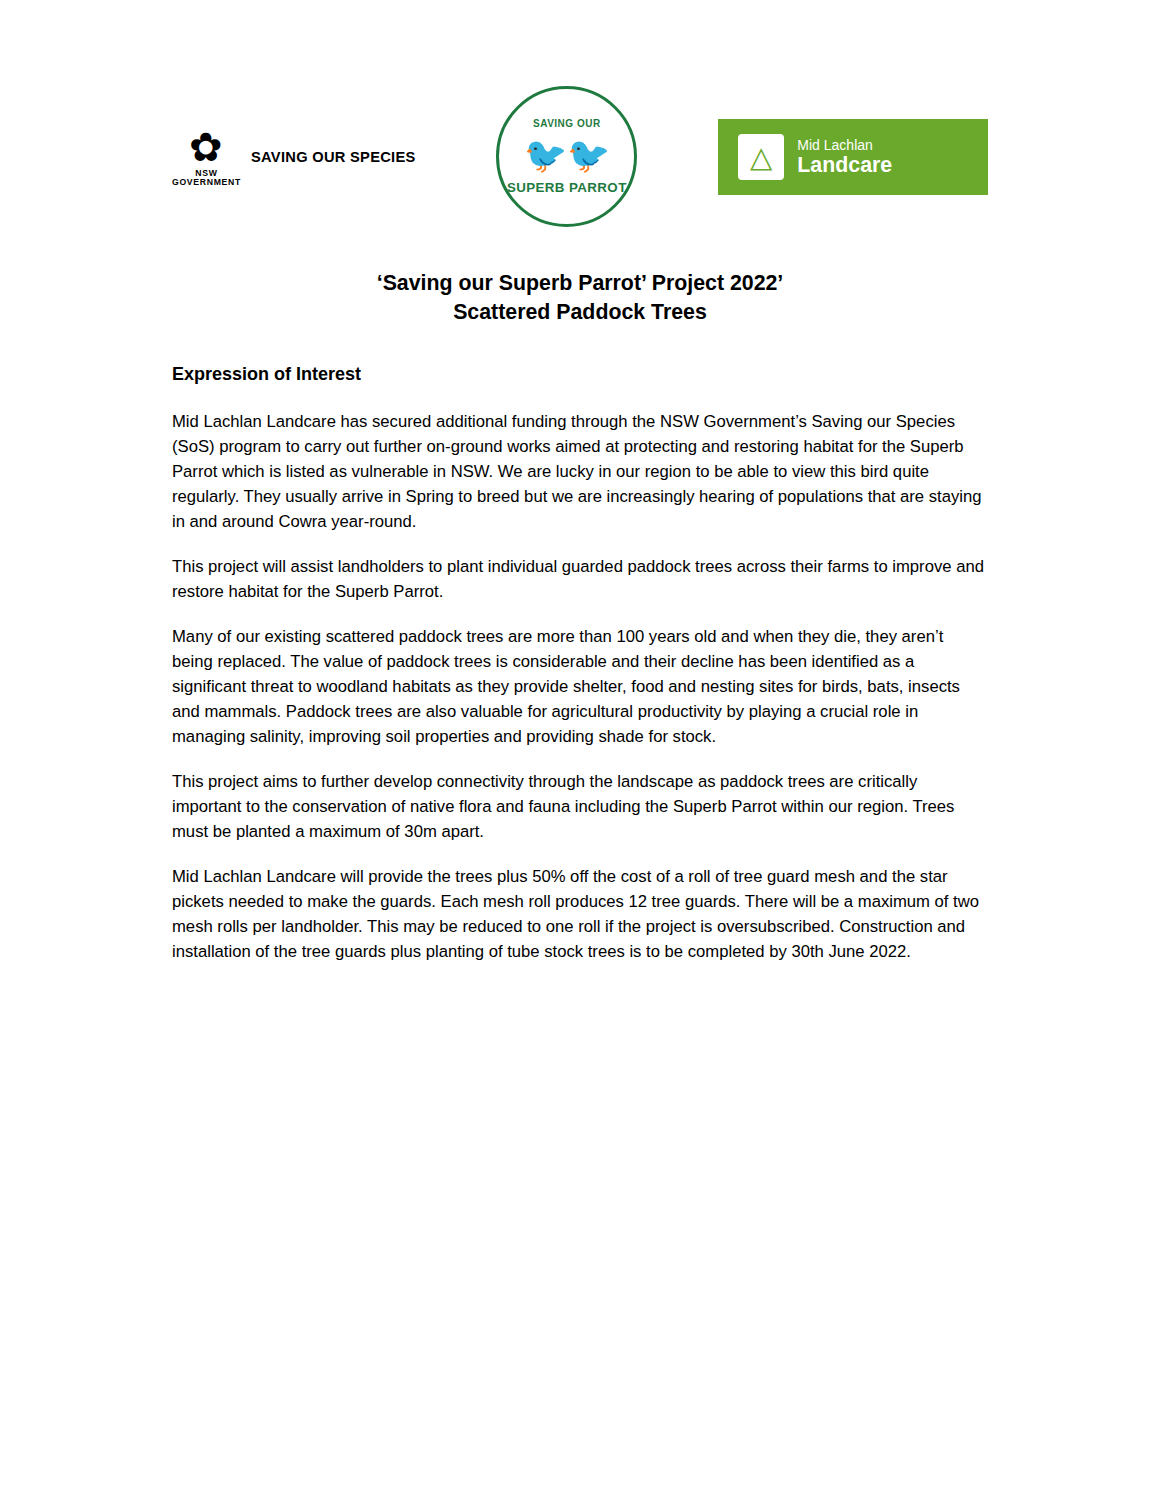✿ NSW
GOVERNMENT
SAVING OUR SPECIES
SAVING OUR 🐦🐦 SUPERB PARROT
△
Mid Lachlan Landcare
‘Saving our Superb Parrot’ Project 2022’
Scattered Paddock Trees
Expression of Interest
Mid Lachlan Landcare has secured additional funding through the NSW Government’s Saving our Species (SoS) program to carry out further on-ground works aimed at protecting and restoring habitat for the Superb Parrot which is listed as vulnerable in NSW. We are lucky in our region to be able to view this bird quite regularly. They usually arrive in Spring to breed but we are increasingly hearing of populations that are staying in and around Cowra year-round.
This project will assist landholders to plant individual guarded paddock trees across their farms to improve and restore habitat for the Superb Parrot.
Many of our existing scattered paddock trees are more than 100 years old and when they die, they aren’t being replaced. The value of paddock trees is considerable and their decline has been identified as a significant threat to woodland habitats as they provide shelter, food and nesting sites for birds, bats, insects and mammals. Paddock trees are also valuable for agricultural productivity by playing a crucial role in managing salinity, improving soil properties and providing shade for stock.
This project aims to further develop connectivity through the landscape as paddock trees are critically important to the conservation of native flora and fauna including the Superb Parrot within our region. Trees must be planted a maximum of 30m apart.
Mid Lachlan Landcare will provide the trees plus 50% off the cost of a roll of tree guard mesh and the star pickets needed to make the guards. Each mesh roll produces 12 tree guards. There will be a maximum of two mesh rolls per landholder. This may be reduced to one roll if the project is oversubscribed. Construction and installation of the tree guards plus planting of tube stock trees is to be completed by 30th June 2022.